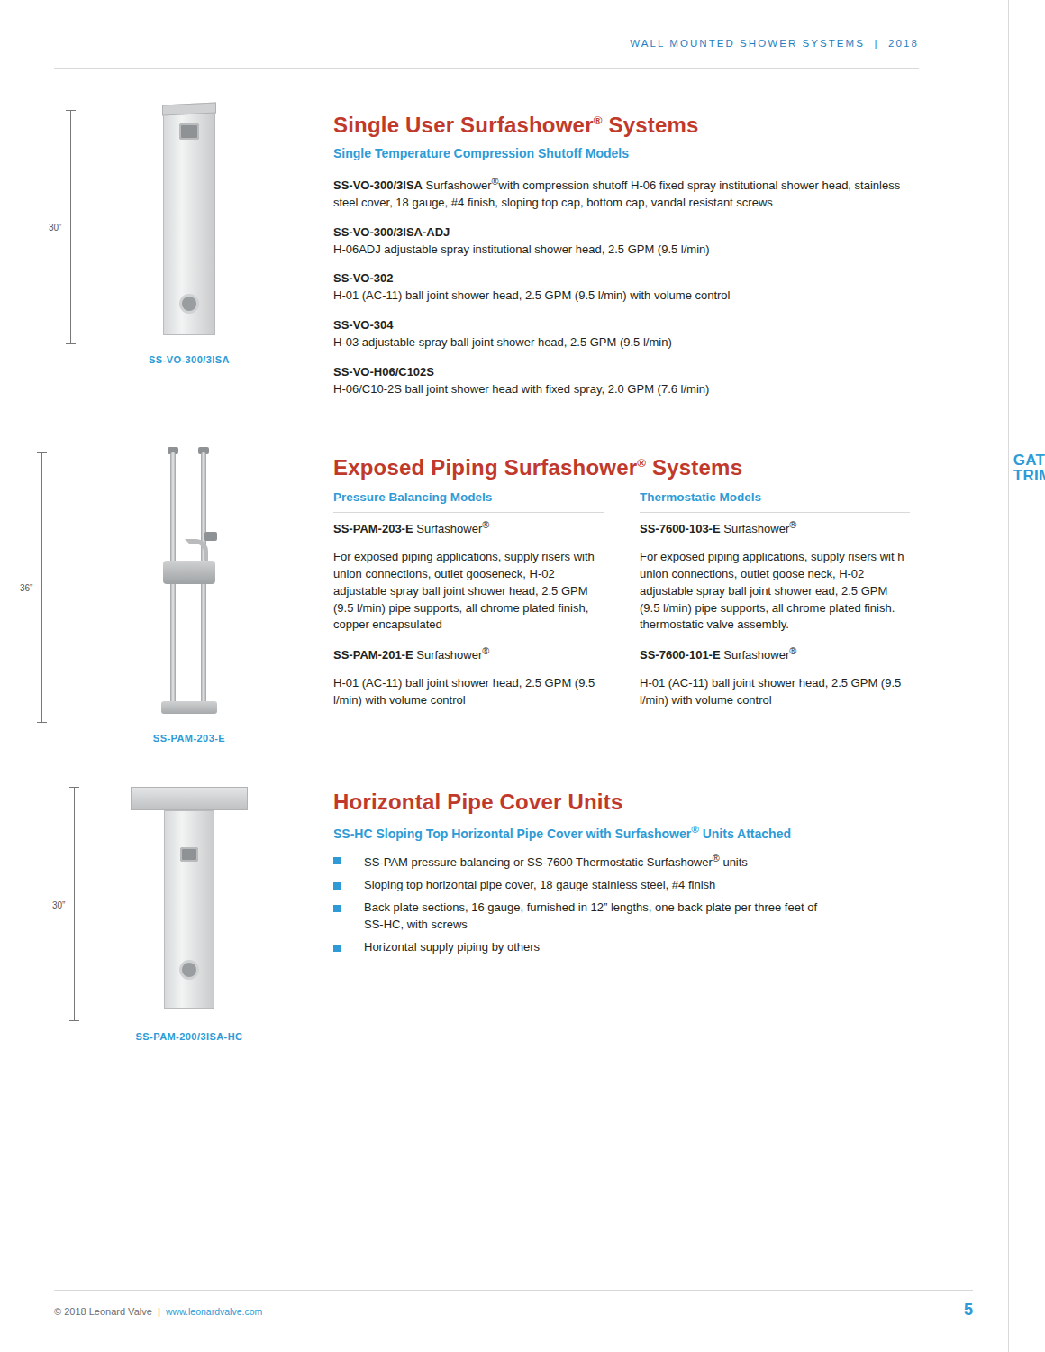WALL MOUNTED SHOWER SYSTEMS | 2018
30”
SS-VO-300/3ISA
Single User Surfashower® Systems
Single Temperature Compression Shutoff Models
SS-VO-300/3ISA Surfashower®with compression shutoff H-06 fixed spray institutional shower head, stainless steel cover, 18 gauge, #4 finish, sloping top cap, bottom cap, vandal resistant screws
SS-VO-300/3ISA-ADJ
H-06ADJ adjustable spray institutional shower head, 2.5 GPM (9.5 l/min)
SS-VO-302
H-01 (AC-11) ball joint shower head, 2.5 GPM (9.5 l/min) with volume control
SS-VO-304
H-03 adjustable spray ball joint shower head, 2.5 GPM (9.5 l/min)
SS-VO-H06/C102S
H-06/C10-2S ball joint shower head with fixed spray, 2.0 GPM (7.6 l/min)
36”
SS-PAM-203-E
GATE
TRIM
Exposed Piping Surfashower® Systems
Pressure Balancing Models
SS-PAM-203-E Surfashower®
For exposed piping applications, supply risers with union connections, outlet gooseneck, H-02 adjustable spray ball joint shower head, 2.5 GPM (9.5 l/min) pipe supports, all chrome plated finish, copper encapsulated
SS-PAM-201-E Surfashower®
H-01 (AC-11) ball joint shower head, 2.5 GPM (9.5 l/min) with volume control
Thermostatic Models
SS-7600-103-E Surfashower®
For exposed piping applications, supply risers wit h union connections, outlet goose neck, H-02 adjustable spray ball joint shower ead, 2.5 GPM (9.5 l/min) pipe supports, all chrome plated finish. thermostatic valve assembly.
SS-7600-101-E Surfashower®
H-01 (AC-11) ball joint shower head, 2.5 GPM (9.5 l/min) with volume control
30”
SS-PAM-200/3ISA-HC
Horizontal Pipe Cover Units
SS-HC Sloping Top Horizontal Pipe Cover with Surfashower® Units Attached
SS-PAM pressure balancing or SS-7600 Thermostatic Surfashower® units
Sloping top horizontal pipe cover, 18 gauge stainless steel, #4 finish
Back plate sections, 16 gauge, furnished in 12” lengths, one back plate per three feet of
SS-HC, with screws
Horizontal supply piping by others
© 2018 Leonard Valve | www.leonardvalve.com
5